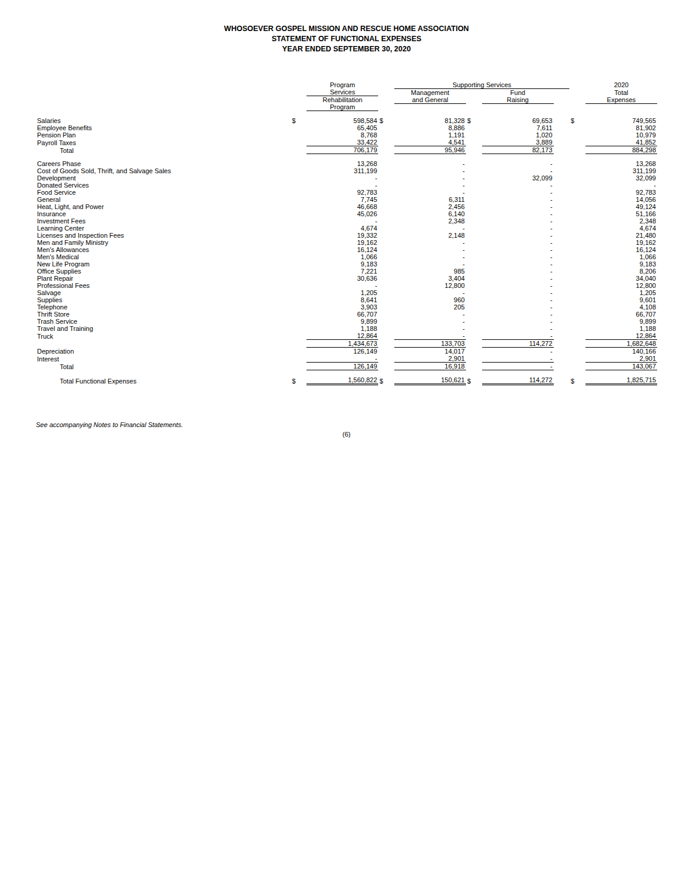WHOSOEVER GOSPEL MISSION AND RESCUE HOME ASSOCIATION
STATEMENT OF FUNCTIONAL EXPENSES
YEAR ENDED SEPTEMBER 30, 2020
| | | Program | | Supporting Services | | 2020 |
| | | Services | | Management | | Fund | | | Total |
| | | Rehabilitation | | and General | | Raising | | | Expenses |
| | | Program | | | | | | | |
| Salaries | $ | 598,584 | $ | 81,328 | $ | 69,653 | | $ | 749,565 |
| Employee Benefits | | 65,405 | | 8,886 | | 7,611 | | | 81,902 |
| Pension Plan | | 8,768 | | 1,191 | | 1,020 | | | 10,979 |
| Payroll Taxes | | 33,422 | | 4,541 | | 3,889 | | | 41,852 |
| Total | | 706,179 | | 95,946 | | 82,173 | | | 884,298 |
| Careers Phase | | 13,268 | | - | | - | | | 13,268 |
| Cost of Goods Sold, Thrift, and Salvage Sales | | 311,199 | | - | | - | | | 311,199 |
| Development | | - | | - | | 32,099 | | | 32,099 |
| Donated Services | | - | | - | | - | | | - |
| Food Service | | 92,783 | | - | | - | | | 92,783 |
| General | | 7,745 | | 6,311 | | - | | | 14,056 |
| Heat, Light, and Power | | 46,668 | | 2,456 | | - | | | 49,124 |
| Insurance | | 45,026 | | 6,140 | | - | | | 51,166 |
| Investment Fees | | - | | 2,348 | | - | | | 2,348 |
| Learning Center | | 4,674 | | - | | - | | | 4,674 |
| Licenses and Inspection Fees | | 19,332 | | 2,148 | | - | | | 21,480 |
| Men and Family Ministry | | 19,162 | | - | | - | | | 19,162 |
| Men's Allowances | | 16,124 | | - | | - | | | 16,124 |
| Men's Medical | | 1,066 | | - | | - | | | 1,066 |
| New Life Program | | 9,183 | | - | | - | | | 9,183 |
| Office Supplies | | 7,221 | | 985 | | - | | | 8,206 |
| Plant Repair | | 30,636 | | 3,404 | | - | | | 34,040 |
| Professional Fees | | - | | 12,800 | | - | | | 12,800 |
| Salvage | | 1,205 | | - | | - | | | 1,205 |
| Supplies | | 8,641 | | 960 | | - | | | 9,601 |
| Telephone | | 3,903 | | 205 | | - | | | 4,108 |
| Thrift Store | | 66,707 | | - | | - | | | 66,707 |
| Trash Service | | 9,899 | | - | | - | | | 9,899 |
| Travel and Training | | 1,188 | | - | | - | | | 1,188 |
| Truck | | 12,864 | | - | | - | | | 12,864 |
| | | 1,434,673 | | 133,703 | | 114,272 | | | 1,682,648 |
| Depreciation | | 126,149 | | 14,017 | | - | | | 140,166 |
| Interest | | - | | 2,901 | | - | | | 2,901 |
| Total | | 126,149 | | 16,918 | | - | | | 143,067 |
| Total Functional Expenses | $ | 1,560,822 | $ | 150,621 | $ | 114,272 | | $ | 1,825,715 |
See accompanying Notes to Financial Statements.
(6)